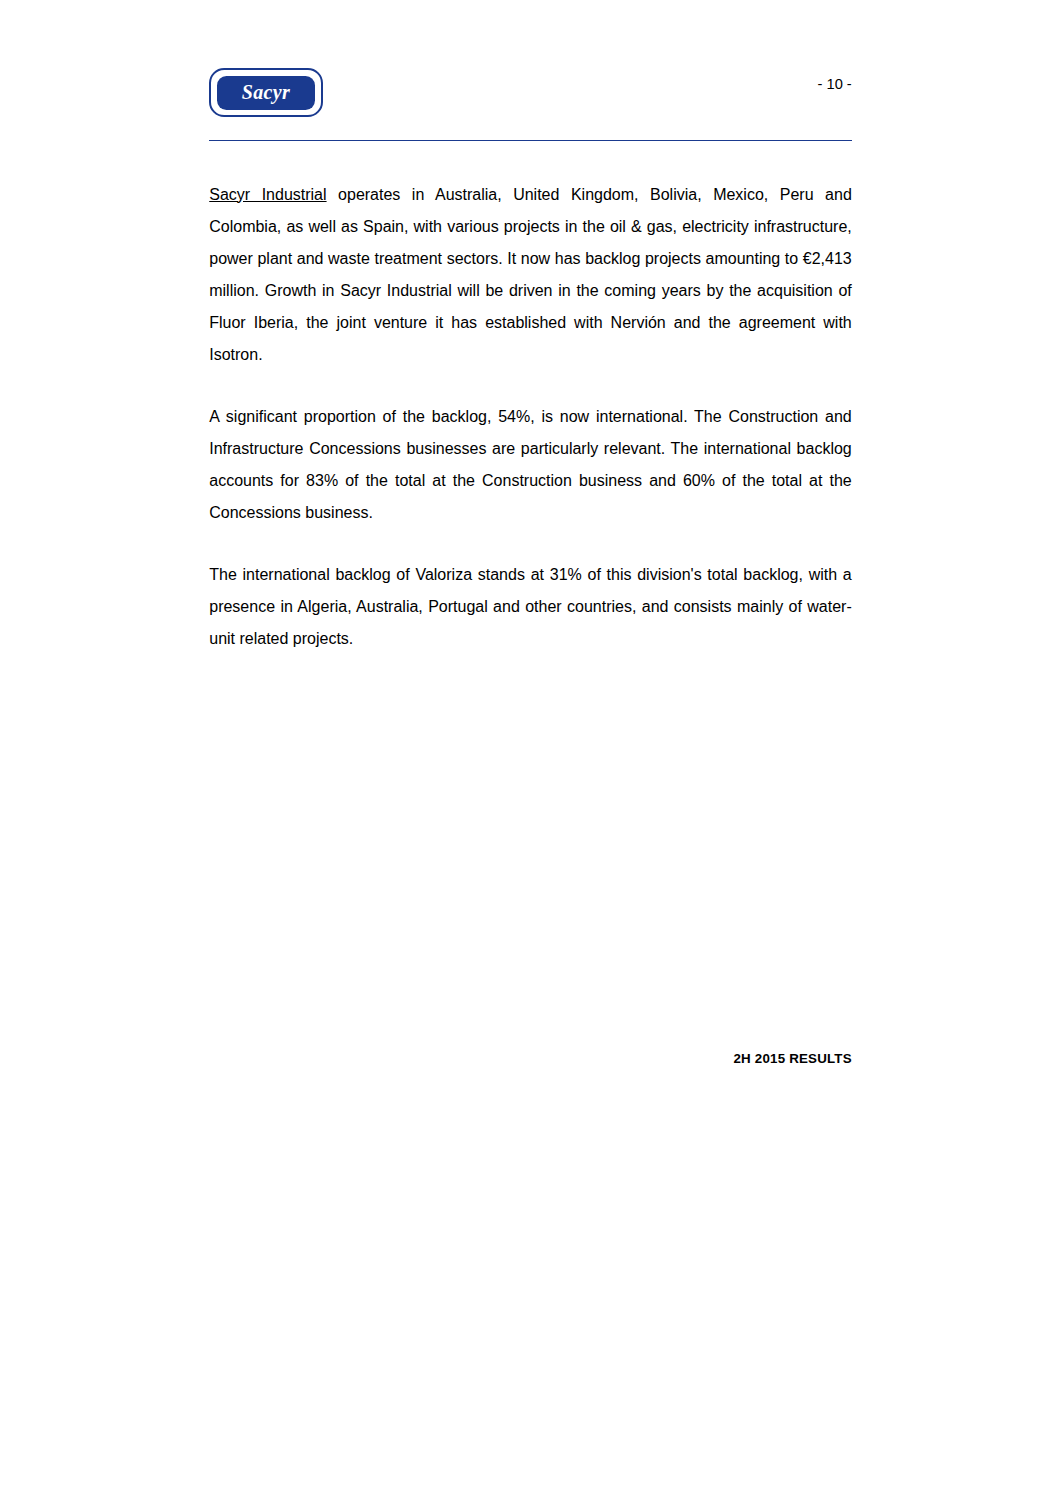Sacyr
- 10 -
Sacyr Industrial operates in Australia, United Kingdom, Bolivia, Mexico, Peru and Colombia, as well as Spain, with various projects in the oil & gas, electricity infrastructure, power plant and waste treatment sectors. It now has backlog projects amounting to €2,413 million. Growth in Sacyr Industrial will be driven in the coming years by the acquisition of Fluor Iberia, the joint venture it has established with Nervión and the agreement with Isotron.
A significant proportion of the backlog, 54%, is now international. The Construction and Infrastructure Concessions businesses are particularly relevant. The international backlog accounts for 83% of the total at the Construction business and 60% of the total at the Concessions business.
The international backlog of Valoriza stands at 31% of this division's total backlog, with a presence in Algeria, Australia, Portugal and other countries, and consists mainly of water-unit related projects.
2H 2015 RESULTS